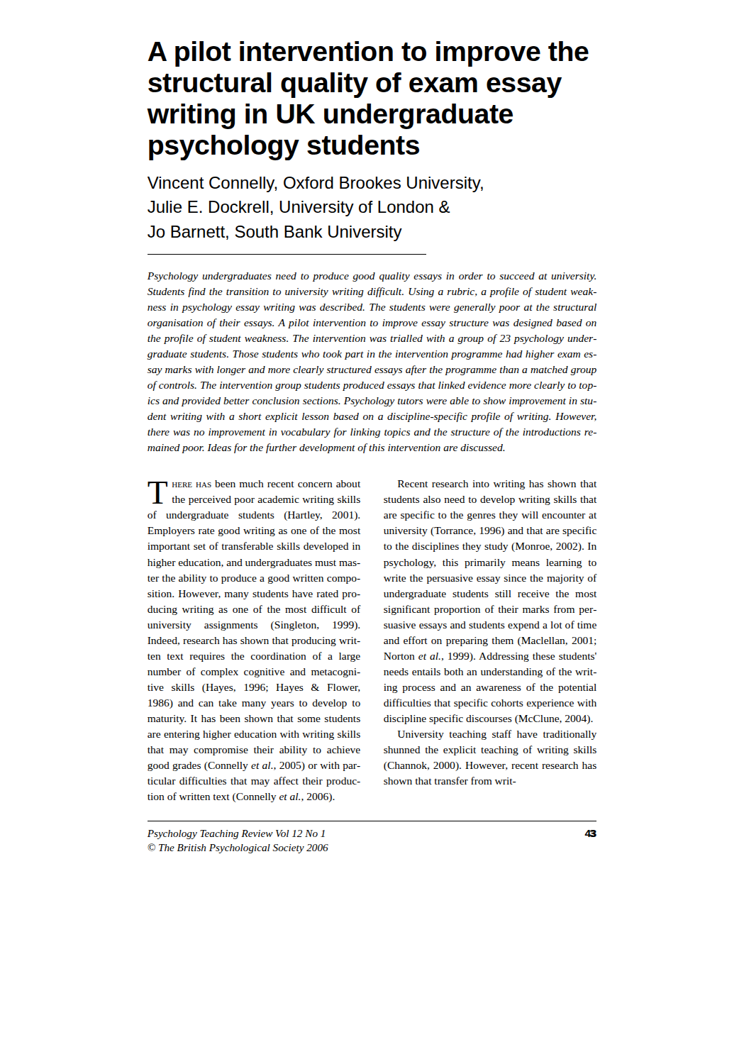A pilot intervention to improve the structural quality of exam essay writing in UK undergraduate psychology students
Vincent Connelly, Oxford Brookes University, Julie E. Dockrell, University of London & Jo Barnett, South Bank University
Psychology undergraduates need to produce good quality essays in order to succeed at university. Students find the transition to university writing difficult. Using a rubric, a profile of student weakness in psychology essay writing was described. The students were generally poor at the structural organisation of their essays. A pilot intervention to improve essay structure was designed based on the profile of student weakness. The intervention was trialled with a group of 23 psychology undergraduate students. Those students who took part in the intervention programme had higher exam essay marks with longer and more clearly structured essays after the programme than a matched group of controls. The intervention group students produced essays that linked evidence more clearly to topics and provided better conclusion sections. Psychology tutors were able to show improvement in student writing with a short explicit lesson based on a discipline-specific profile of writing. However, there was no improvement in vocabulary for linking topics and the structure of the introductions remained poor. Ideas for the further development of this intervention are discussed.
There has been much recent concern about the perceived poor academic writing skills of undergraduate students (Hartley, 2001). Employers rate good writing as one of the most important set of transferable skills developed in higher education, and undergraduates must master the ability to produce a good written composition. However, many students have rated producing writing as one of the most difficult of university assignments (Singleton, 1999). Indeed, research has shown that producing written text requires the coordination of a large number of complex cognitive and metacognitive skills (Hayes, 1996; Hayes & Flower, 1986) and can take many years to develop to maturity. It has been shown that some students are entering higher education with writing skills that may compromise their ability to achieve good grades (Connelly et al., 2005) or with particular difficulties that may affect their production of written text (Connelly et al., 2006).
Recent research into writing has shown that students also need to develop writing skills that are specific to the genres they will encounter at university (Torrance, 1996) and that are specific to the disciplines they study (Monroe, 2002). In psychology, this primarily means learning to write the persuasive essay since the majority of undergraduate students still receive the most significant proportion of their marks from persuasive essays and students expend a lot of time and effort on preparing them (Maclellan, 2001; Norton et al., 1999). Addressing these students' needs entails both an understanding of the writing process and an awareness of the potential difficulties that specific cohorts experience with discipline specific discourses (McClune, 2004).
University teaching staff have traditionally shunned the explicit teaching of writing skills (Channok, 2000). However, recent research has shown that transfer from writ-
Psychology Teaching Review Vol 12 No 1
© The British Psychological Society 2006
433